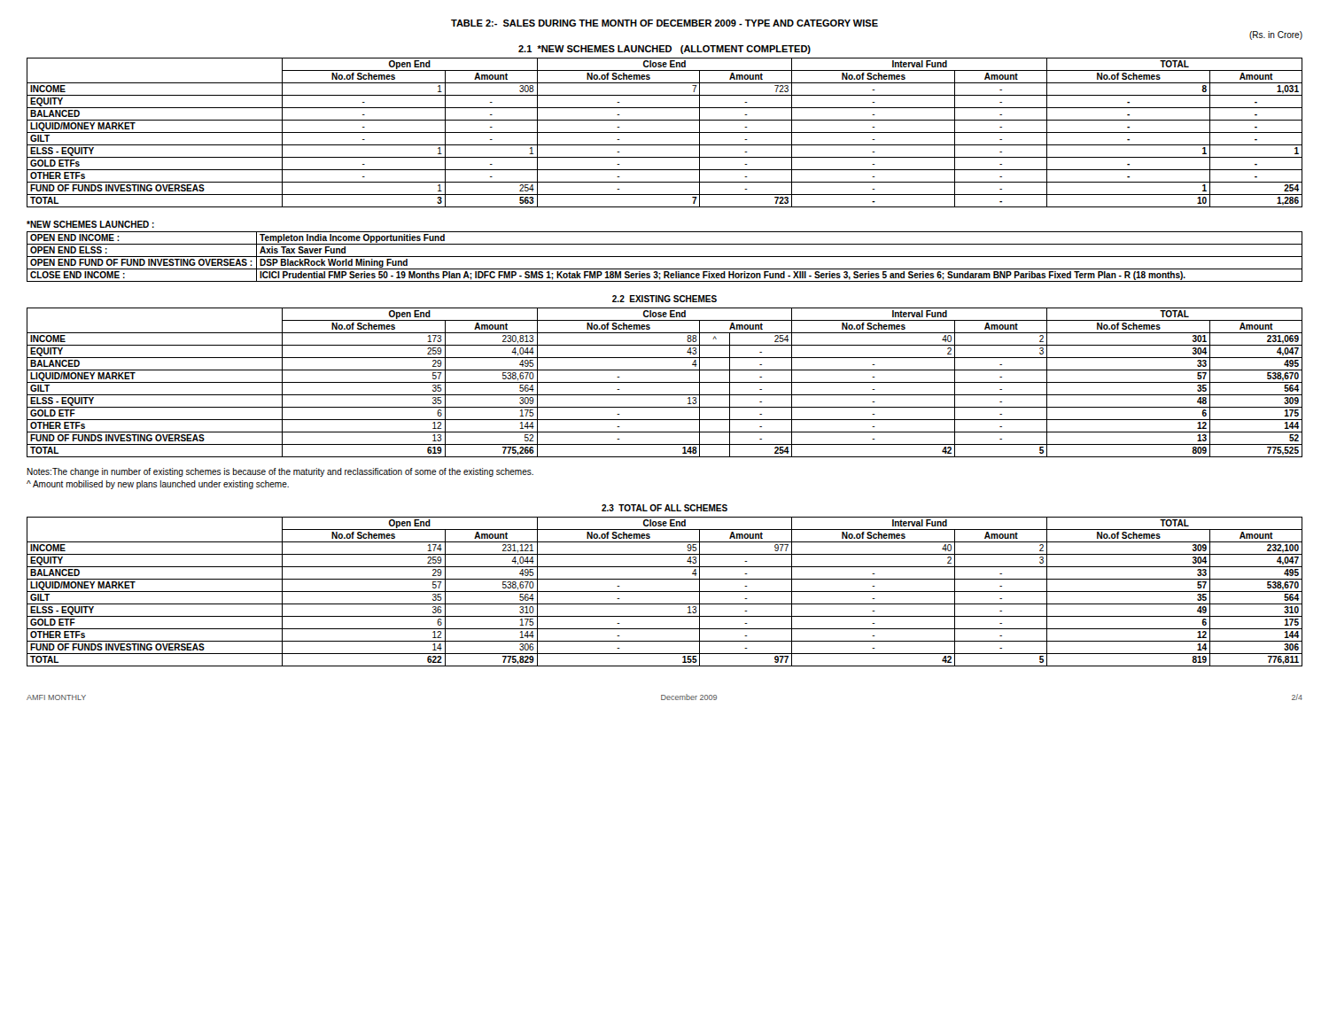TABLE 2:- SALES DURING THE MONTH OF DECEMBER 2009 - TYPE AND CATEGORY WISE
(Rs. in Crore)
2.1 *NEW SCHEMES LAUNCHED (ALLOTMENT COMPLETED)
| | Open End | Close End | Interval Fund | TOTAL |
| --- | --- | --- | --- | --- |
| No.of Schemes | Amount | No.of Schemes | Amount | No.of Schemes | Amount | No.of Schemes | Amount |
| INCOME | 1 | 308 | 7 | 723 | - | - | 8 | 1,031 |
| EQUITY | - | - | - | - | - | - | - | - |
| BALANCED | - | - | - | - | - | - | - | - |
| LIQUID/MONEY MARKET | - | - | - | - | - | - | - | - |
| GILT | - | - | - | - | - | - | - | - |
| ELSS - EQUITY | 1 | 1 | - | - | - | - | 1 | 1 |
| GOLD ETFs | - | - | - | - | - | - | - | - |
| OTHER ETFs | - | - | - | - | - | - | - | - |
| FUND OF FUNDS INVESTING OVERSEAS | 1 | 254 | - | - | - | - | 1 | 254 |
| TOTAL | 3 | 563 | 7 | 723 | - | - | 10 | 1,286 |
*NEW SCHEMES LAUNCHED :
| OPEN END INCOME : | Templeton India Income Opportunities Fund |
| OPEN END ELSS : | Axis Tax Saver Fund |
| OPEN END FUND OF FUND INVESTING OVERSEAS : | DSP BlackRock World Mining Fund |
| CLOSE END INCOME : | ICICI Prudential FMP Series 50 - 19 Months Plan A; IDFC FMP - SMS 1; Kotak FMP 18M Series 3; Reliance Fixed Horizon Fund - XIII - Series 3, Series 5 and Series 6; Sundaram BNP Paribas Fixed Term Plan - R (18 months). |
2.2 EXISTING SCHEMES
| | Open End | Close End | Interval Fund | TOTAL |
| --- | --- | --- | --- | --- |
| No.of Schemes | Amount | No.of Schemes | Amount | No.of Schemes | Amount | No.of Schemes | Amount |
| INCOME | 173 | 230,813 | 88 | ^ | 254 | 40 | 2 | 301 | 231,069 |
| EQUITY | 259 | 4,044 | 43 | | - | 2 | 3 | 304 | 4,047 |
| BALANCED | 29 | 495 | 4 | | - | - | - | 33 | 495 |
| LIQUID/MONEY MARKET | 57 | 538,670 | - | | - | - | - | 57 | 538,670 |
| GILT | 35 | 564 | - | | - | - | - | 35 | 564 |
| ELSS - EQUITY | 35 | 309 | 13 | | - | - | - | 48 | 309 |
| GOLD ETF | 6 | 175 | - | | - | - | - | 6 | 175 |
| OTHER ETFs | 12 | 144 | - | | - | - | - | 12 | 144 |
| FUND OF FUNDS INVESTING OVERSEAS | 13 | 52 | - | | - | - | - | 13 | 52 |
| TOTAL | 619 | 775,266 | 148 | | 254 | 42 | 5 | 809 | 775,525 |
Notes:The change in number of existing schemes is because of the maturity and reclassification of some of the existing schemes.
^ Amount mobilised by new plans launched under existing scheme.
2.3 TOTAL OF ALL SCHEMES
| | Open End | Close End | Interval Fund | TOTAL |
| --- | --- | --- | --- | --- |
| No.of Schemes | Amount | No.of Schemes | Amount | No.of Schemes | Amount | No.of Schemes | Amount |
| INCOME | 174 | 231,121 | 95 | 977 | 40 | 2 | 309 | 232,100 |
| EQUITY | 259 | 4,044 | 43 | - | 2 | 3 | 304 | 4,047 |
| BALANCED | 29 | 495 | 4 | - | - | - | 33 | 495 |
| LIQUID/MONEY MARKET | 57 | 538,670 | - | - | - | - | 57 | 538,670 |
| GILT | 35 | 564 | - | - | - | - | 35 | 564 |
| ELSS - EQUITY | 36 | 310 | 13 | - | - | - | 49 | 310 |
| GOLD ETF | 6 | 175 | - | - | - | - | 6 | 175 |
| OTHER ETFs | 12 | 144 | - | - | - | - | 12 | 144 |
| FUND OF FUNDS INVESTING OVERSEAS | 14 | 306 | - | - | - | - | 14 | 306 |
| TOTAL | 622 | 775,829 | 155 | 977 | 42 | 5 | 819 | 776,811 |
AMFI MONTHLY December 2009 2/4